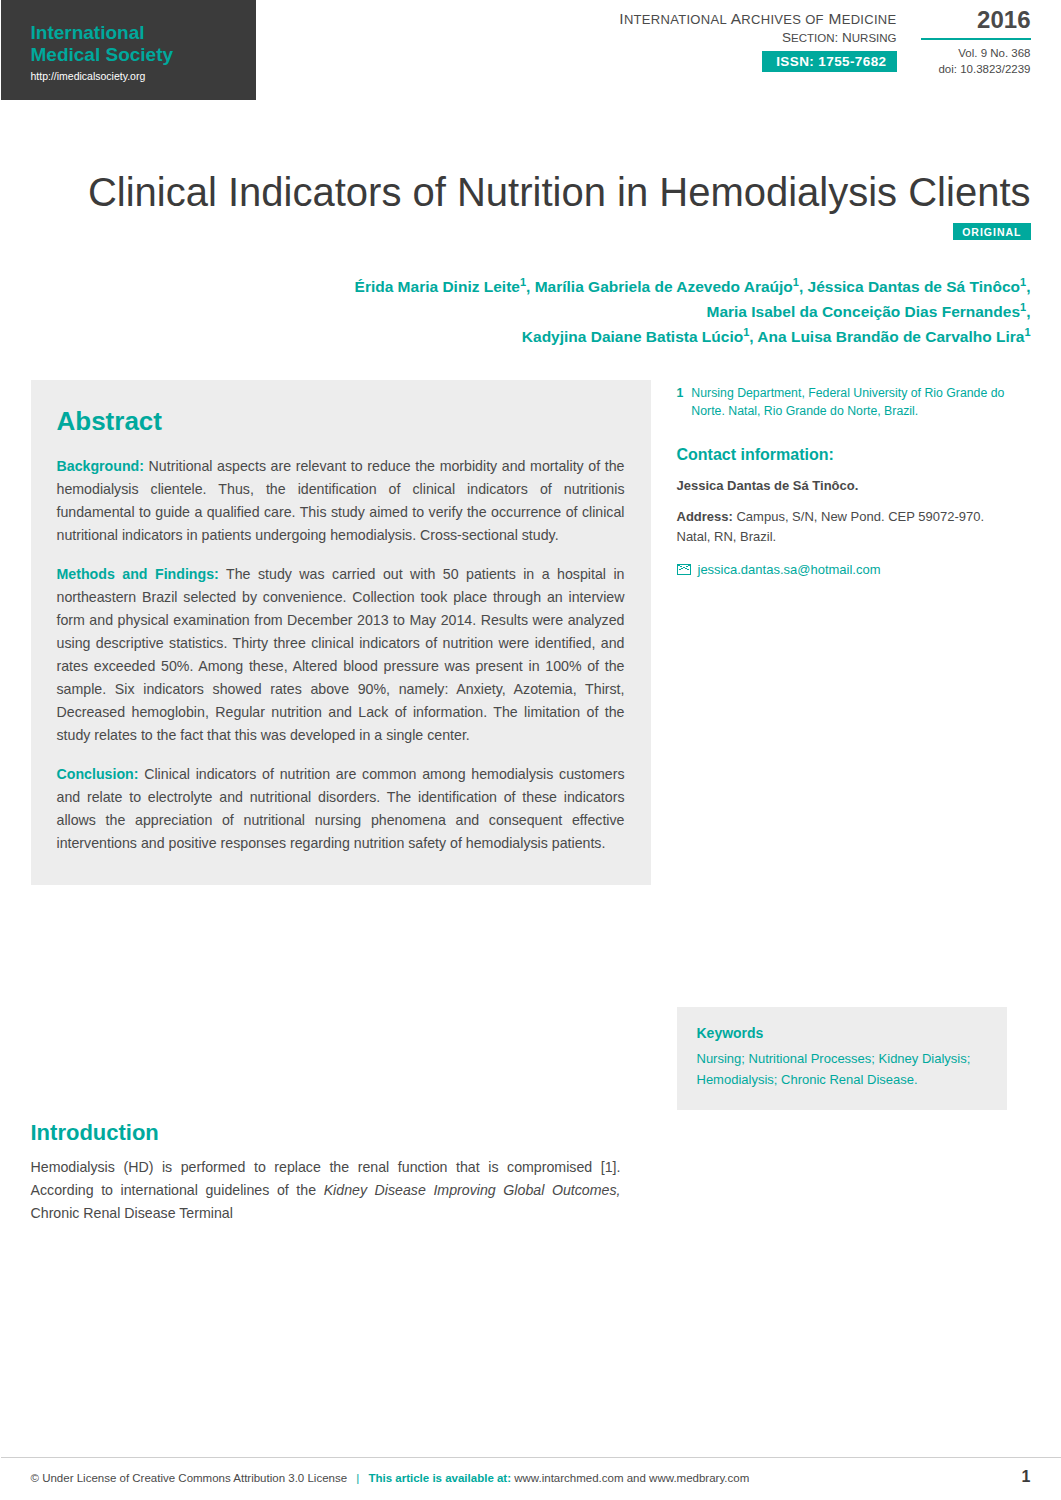International
Medical Society
http://imedicalsociety.org
INTERNATIONAL ARCHIVES OF MEDICINE
SECTION: NURSING
ISSN: 1755-7682
2016
Vol. 9 No. 368
doi: 10.3823/2239
Clinical Indicators of Nutrition in Hemodialysis Clients
ORIGINAL
Érida Maria Diniz Leite1, Marília Gabriela de Azevedo Araújo1, Jéssica Dantas de Sá Tinôco1,
Maria Isabel da Conceição Dias Fernandes1,
Kadyjina Daiane Batista Lúcio1, Ana Luisa Brandão de Carvalho Lira1
Abstract
Background: Nutritional aspects are relevant to reduce the morbidity and mortality of the hemodialysis clientele. Thus, the identification of clinical indicators of nutritionis fundamental to guide a qualified care. This study aimed to verify the occurrence of clinical nutritional indicators in patients undergoing hemodialysis. Cross-sectional study.
Methods and Findings: The study was carried out with 50 patients in a hospital in northeastern Brazil selected by convenience. Collection took place through an interview form and physical examination from December 2013 to May 2014. Results were analyzed using descriptive statistics. Thirty three clinical indicators of nutrition were identified, and rates exceeded 50%. Among these, Altered blood pressure was present in 100% of the sample. Six indicators showed rates above 90%, namely: Anxiety, Azotemia, Thirst, Decreased hemoglobin, Regular nutrition and Lack of information. The limitation of the study relates to the fact that this was developed in a single center.
Conclusion: Clinical indicators of nutrition are common among hemodialysis customers and relate to electrolyte and nutritional disorders. The identification of these indicators allows the appreciation of nutritional nursing phenomena and consequent effective interventions and positive responses regarding nutrition safety of hemodialysis patients.
1
Nursing Department, Federal University of Rio Grande do Norte. Natal, Rio Grande do Norte, Brazil.
Contact information:
Jessica Dantas de Sá Tinôco.
Address: Campus, S/N, New Pond. CEP 59072-970. Natal, RN, Brazil.
jessica.dantas.sa@hotmail.com
Keywords
Nursing; Nutritional Processes; Kidney Dialysis; Hemodialysis; Chronic Renal Disease.
Introduction
Hemodialysis (HD) is performed to replace the renal function that is compromised [1]. According to international guidelines of the Kidney Disease Improving Global Outcomes, Chronic Renal Disease Terminal
© Under License of Creative Commons Attribution 3.0 License | This article is available at: www.intarchmed.com and www.medbrary.com
1